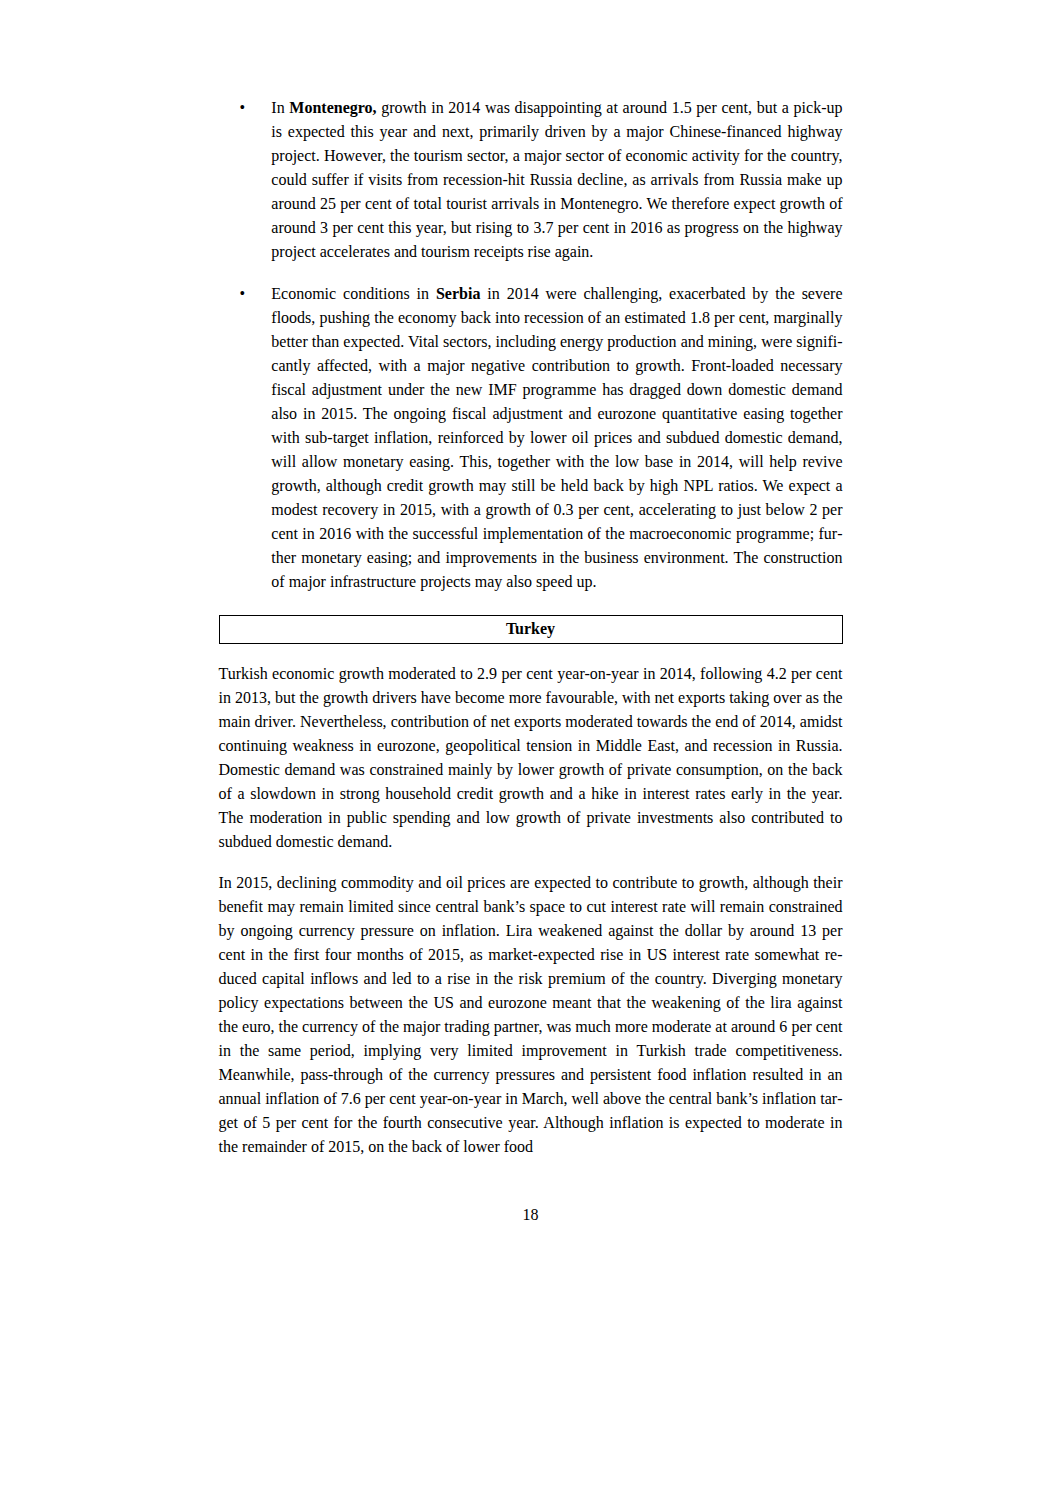In Montenegro, growth in 2014 was disappointing at around 1.5 per cent, but a pick-up is expected this year and next, primarily driven by a major Chinese-financed highway project. However, the tourism sector, a major sector of economic activity for the country, could suffer if visits from recession-hit Russia decline, as arrivals from Russia make up around 25 per cent of total tourist arrivals in Montenegro. We therefore expect growth of around 3 per cent this year, but rising to 3.7 per cent in 2016 as progress on the highway project accelerates and tourism receipts rise again.
Economic conditions in Serbia in 2014 were challenging, exacerbated by the severe floods, pushing the economy back into recession of an estimated 1.8 per cent, marginally better than expected. Vital sectors, including energy production and mining, were significantly affected, with a major negative contribution to growth. Front-loaded necessary fiscal adjustment under the new IMF programme has dragged down domestic demand also in 2015. The ongoing fiscal adjustment and eurozone quantitative easing together with sub-target inflation, reinforced by lower oil prices and subdued domestic demand, will allow monetary easing. This, together with the low base in 2014, will help revive growth, although credit growth may still be held back by high NPL ratios. We expect a modest recovery in 2015, with a growth of 0.3 per cent, accelerating to just below 2 per cent in 2016 with the successful implementation of the macroeconomic programme; further monetary easing; and improvements in the business environment. The construction of major infrastructure projects may also speed up.
Turkey
Turkish economic growth moderated to 2.9 per cent year-on-year in 2014, following 4.2 per cent in 2013, but the growth drivers have become more favourable, with net exports taking over as the main driver. Nevertheless, contribution of net exports moderated towards the end of 2014, amidst continuing weakness in eurozone, geopolitical tension in Middle East, and recession in Russia. Domestic demand was constrained mainly by lower growth of private consumption, on the back of a slowdown in strong household credit growth and a hike in interest rates early in the year. The moderation in public spending and low growth of private investments also contributed to subdued domestic demand.
In 2015, declining commodity and oil prices are expected to contribute to growth, although their benefit may remain limited since central bank’s space to cut interest rate will remain constrained by ongoing currency pressure on inflation. Lira weakened against the dollar by around 13 per cent in the first four months of 2015, as market-expected rise in US interest rate somewhat reduced capital inflows and led to a rise in the risk premium of the country. Diverging monetary policy expectations between the US and eurozone meant that the weakening of the lira against the euro, the currency of the major trading partner, was much more moderate at around 6 per cent in the same period, implying very limited improvement in Turkish trade competitiveness. Meanwhile, pass-through of the currency pressures and persistent food inflation resulted in an annual inflation of 7.6 per cent year-on-year in March, well above the central bank’s inflation target of 5 per cent for the fourth consecutive year. Although inflation is expected to moderate in the remainder of 2015, on the back of lower food
18